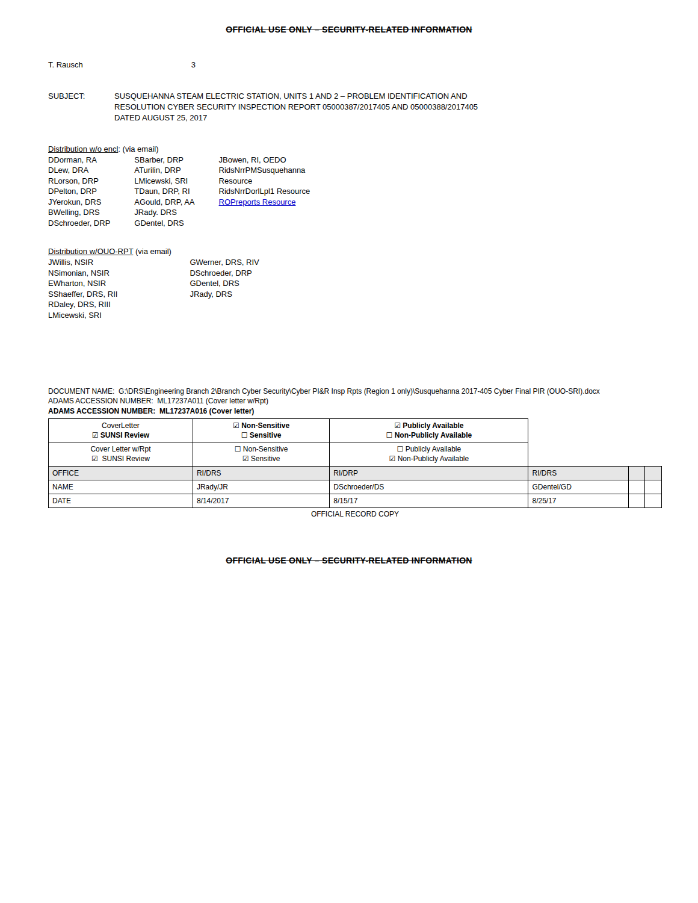OFFICIAL USE ONLY – SECURITY-RELATED INFORMATION
T. Rausch 3
SUBJECT:
SUSQUEHANNA STEAM ELECTRIC STATION, UNITS 1 AND 2 – PROBLEM IDENTIFICATION AND RESOLUTION CYBER SECURITY INSPECTION REPORT 05000387/2017405 AND 05000388/2017405 DATED AUGUST 25, 2017
Distribution w/o encl: (via email)
| DDorman, RA | SBarber, DRP | JBowen, RI, OEDO |
| DLew, DRA | ATurilin, DRP | RidsNrrPMSusquehanna |
| RLorson, DRP | LMicewski, SRI | Resource |
| DPelton, DRP | TDaun, DRP, RI | RidsNrrDorlLpl1 Resource |
| JYerokun, DRS | AGould, DRP, AA | ROPreports Resource |
| BWelling, DRS | JRady. DRS | |
| DSchroeder, DRP | GDentel, DRS | |
Distribution w/OUO-RPT (via email)
| JWillis, NSIR | GWerner, DRS, RIV |
| NSimonian, NSIR | DSchroeder, DRP |
| EWharton, NSIR | GDentel, DRS |
| SShaeffer, DRS, RII | JRady, DRS |
| RDaley, DRS, RIII | |
| LMicewski, SRI | |
DOCUMENT NAME: G:\DRS\Engineering Branch 2\Branch Cyber Security\Cyber PI&R Insp Rpts (Region 1 only)\Susquehanna 2017-405 Cyber Final PIR (OUO-SRI).docx
ADAMS ACCESSION NUMBER: ML17237A011 (Cover letter w/Rpt)
ADAMS ACCESSION NUMBER: ML17237A016 (Cover letter)
| CoverLetter ☑ SUNSI Review | ☑ Non-Sensitive ☐ Sensitive | ☑ Publicly Available ☐ Non-Publicly Available |
| Cover Letter w/Rpt ☑ SUNSI Review | ☐ Non-Sensitive ☑ Sensitive | ☐ Publicly Available ☑ Non-Publicly Available |
| OFFICE | RI/DRS | RI/DRP | RI/DRS | | |
| NAME | JRady/JR | DSchroeder/DS | GDentel/GD | | |
| DATE | 8/14/2017 | 8/15/17 | 8/25/17 | | |
OFFICIAL RECORD COPY
OFFICIAL USE ONLY – SECURITY-RELATED INFORMATION